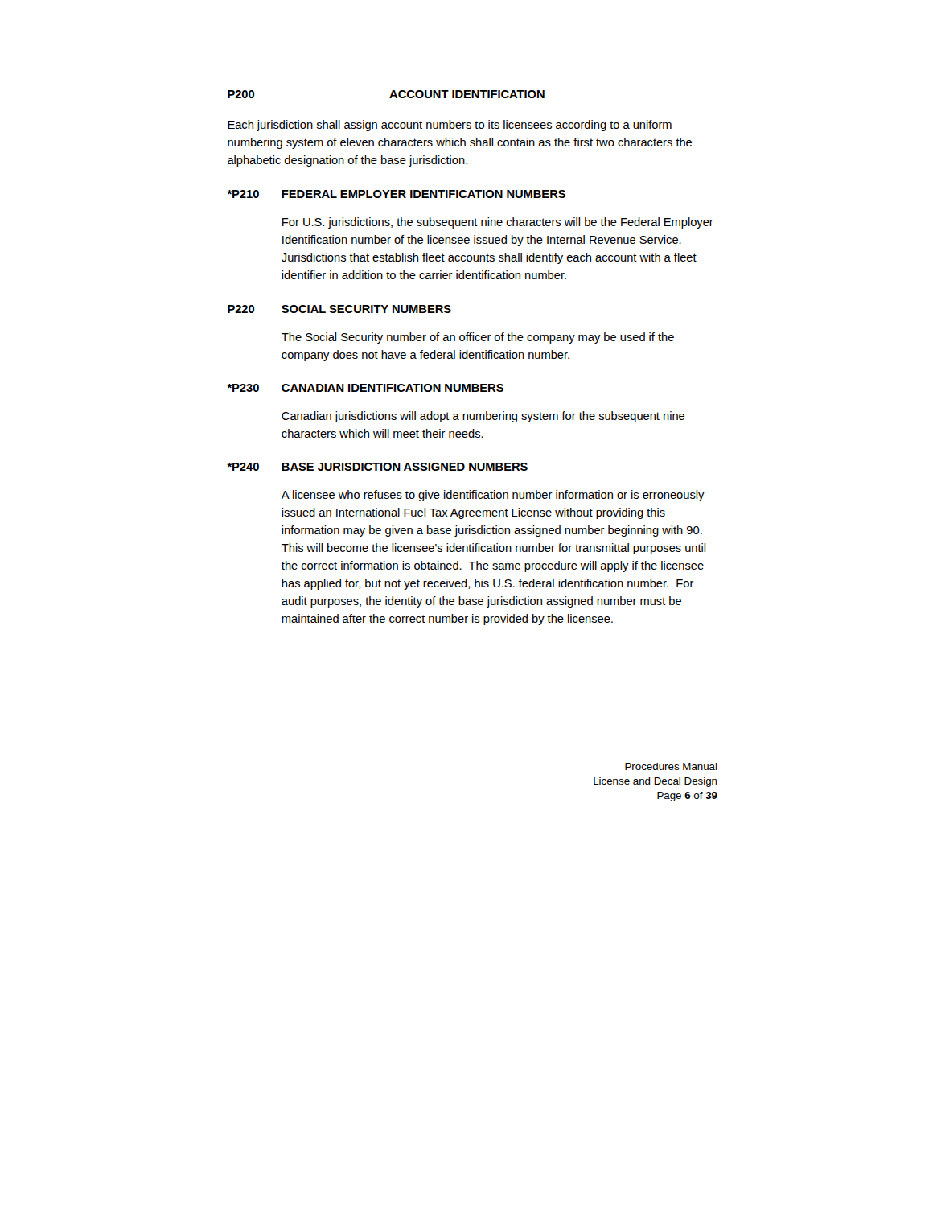P200 ACCOUNT IDENTIFICATION
Each jurisdiction shall assign account numbers to its licensees according to a uniform numbering system of eleven characters which shall contain as the first two characters the alphabetic designation of the base jurisdiction.
*P210 FEDERAL EMPLOYER IDENTIFICATION NUMBERS
For U.S. jurisdictions, the subsequent nine characters will be the Federal Employer Identification number of the licensee issued by the Internal Revenue Service. Jurisdictions that establish fleet accounts shall identify each account with a fleet identifier in addition to the carrier identification number.
P220 SOCIAL SECURITY NUMBERS
The Social Security number of an officer of the company may be used if the company does not have a federal identification number.
*P230 CANADIAN IDENTIFICATION NUMBERS
Canadian jurisdictions will adopt a numbering system for the subsequent nine characters which will meet their needs.
*P240 BASE JURISDICTION ASSIGNED NUMBERS
A licensee who refuses to give identification number information or is erroneously issued an International Fuel Tax Agreement License without providing this information may be given a base jurisdiction assigned number beginning with 90. This will become the licensee's identification number for transmittal purposes until the correct information is obtained. The same procedure will apply if the licensee has applied for, but not yet received, his U.S. federal identification number. For audit purposes, the identity of the base jurisdiction assigned number must be maintained after the correct number is provided by the licensee.
Procedures Manual
License and Decal Design
Page 6 of 39